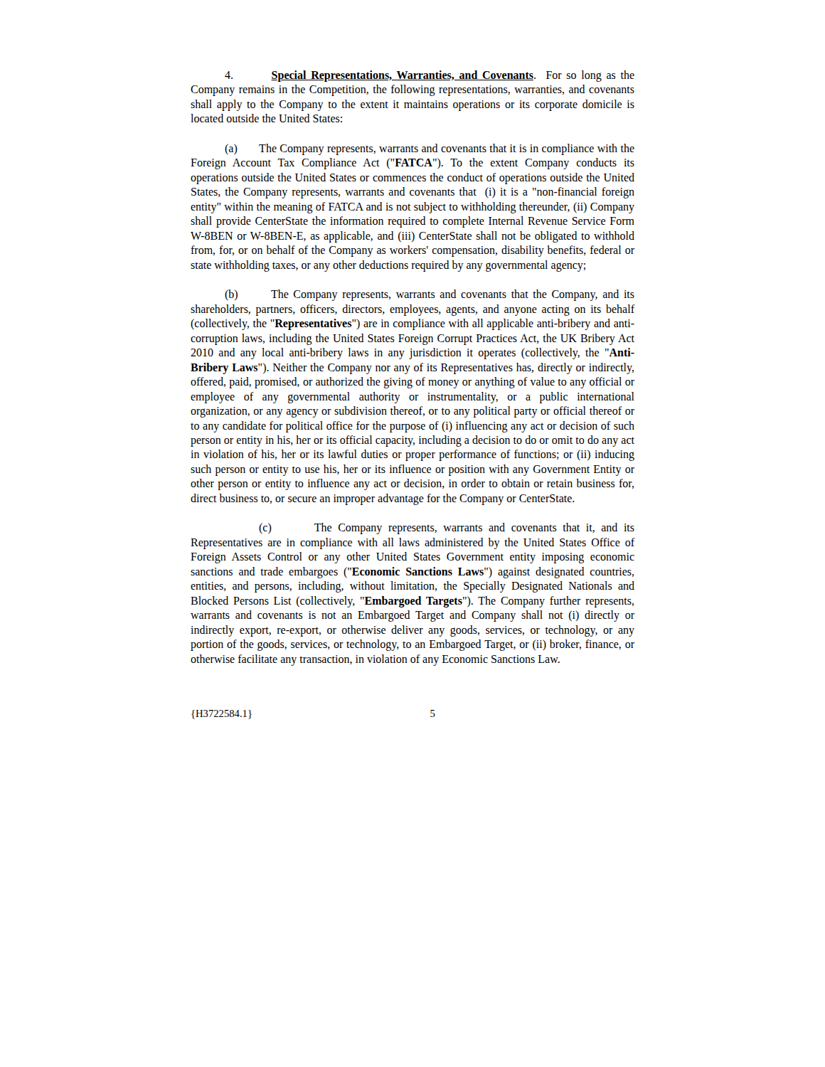4. Special Representations, Warranties, and Covenants. For so long as the Company remains in the Competition, the following representations, warranties, and covenants shall apply to the Company to the extent it maintains operations or its corporate domicile is located outside the United States:
(a) The Company represents, warrants and covenants that it is in compliance with the Foreign Account Tax Compliance Act ("FATCA"). To the extent Company conducts its operations outside the United States or commences the conduct of operations outside the United States, the Company represents, warrants and covenants that (i) it is a "non-financial foreign entity" within the meaning of FATCA and is not subject to withholding thereunder, (ii) Company shall provide CenterState the information required to complete Internal Revenue Service Form W-8BEN or W-8BEN-E, as applicable, and (iii) CenterState shall not be obligated to withhold from, for, or on behalf of the Company as workers' compensation, disability benefits, federal or state withholding taxes, or any other deductions required by any governmental agency;
(b) The Company represents, warrants and covenants that the Company, and its shareholders, partners, officers, directors, employees, agents, and anyone acting on its behalf (collectively, the "Representatives") are in compliance with all applicable anti-bribery and anti-corruption laws, including the United States Foreign Corrupt Practices Act, the UK Bribery Act 2010 and any local anti-bribery laws in any jurisdiction it operates (collectively, the "Anti-Bribery Laws"). Neither the Company nor any of its Representatives has, directly or indirectly, offered, paid, promised, or authorized the giving of money or anything of value to any official or employee of any governmental authority or instrumentality, or a public international organization, or any agency or subdivision thereof, or to any political party or official thereof or to any candidate for political office for the purpose of (i) influencing any act or decision of such person or entity in his, her or its official capacity, including a decision to do or omit to do any act in violation of his, her or its lawful duties or proper performance of functions; or (ii) inducing such person or entity to use his, her or its influence or position with any Government Entity or other person or entity to influence any act or decision, in order to obtain or retain business for, direct business to, or secure an improper advantage for the Company or CenterState.
(c) The Company represents, warrants and covenants that it, and its Representatives are in compliance with all laws administered by the United States Office of Foreign Assets Control or any other United States Government entity imposing economic sanctions and trade embargoes ("Economic Sanctions Laws") against designated countries, entities, and persons, including, without limitation, the Specially Designated Nationals and Blocked Persons List (collectively, "Embargoed Targets"). The Company further represents, warrants and covenants is not an Embargoed Target and Company shall not (i) directly or indirectly export, re-export, or otherwise deliver any goods, services, or technology, or any portion of the goods, services, or technology, to an Embargoed Target, or (ii) broker, finance, or otherwise facilitate any transaction, in violation of any Economic Sanctions Law.
{H3722584.1} 5